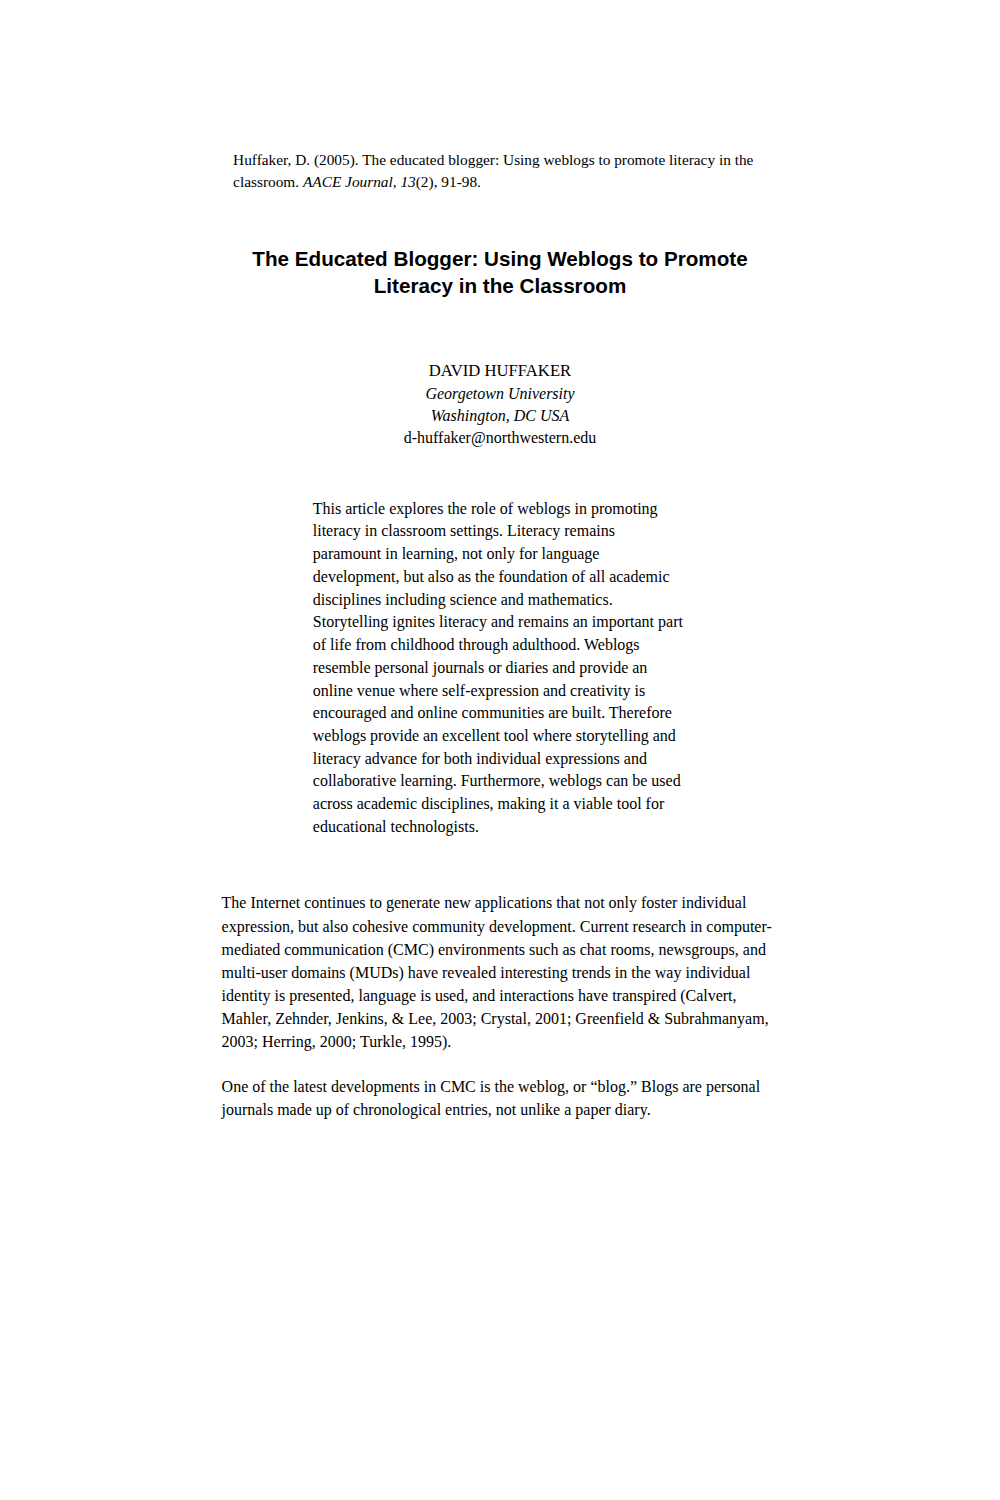Huffaker, D. (2005). The educated blogger: Using weblogs to promote literacy in the classroom. AACE Journal, 13(2), 91-98.
The Educated Blogger: Using Weblogs to Promote Literacy in the Classroom
DAVID HUFFAKER
Georgetown University
Washington, DC USA
d-huffaker@northwestern.edu
This article explores the role of weblogs in promoting literacy in classroom settings. Literacy remains paramount in learning, not only for language development, but also as the foundation of all academic disciplines including science and mathematics. Storytelling ignites literacy and remains an important part of life from childhood through adulthood. Weblogs resemble personal journals or diaries and provide an online venue where self-expression and creativity is encouraged and online communities are built. Therefore weblogs provide an excellent tool where storytelling and literacy advance for both individual expressions and collaborative learning. Furthermore, weblogs can be used across academic disciplines, making it a viable tool for educational technologists.
The Internet continues to generate new applications that not only foster individual expression, but also cohesive community development. Current research in computer-mediated communication (CMC) environments such as chat rooms, newsgroups, and multi-user domains (MUDs) have revealed interesting trends in the way individual identity is presented, language is used, and interactions have transpired (Calvert, Mahler, Zehnder, Jenkins, & Lee, 2003; Crystal, 2001; Greenfield & Subrahmanyam, 2003; Herring, 2000; Turkle, 1995).
One of the latest developments in CMC is the weblog, or “blog.” Blogs are personal journals made up of chronological entries, not unlike a paper diary.